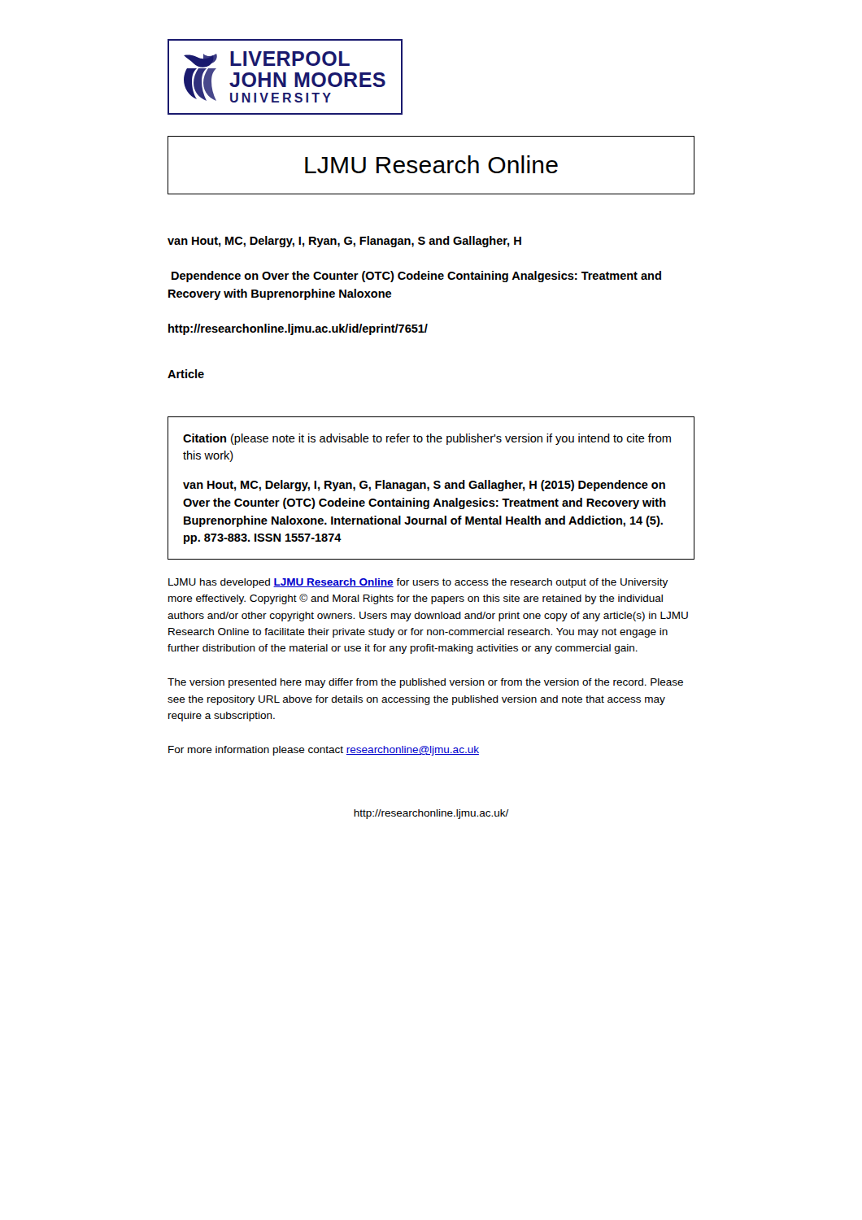LIVERPOOL JOHN MOORES UNIVERSITY
LJMU Research Online
van Hout, MC, Delargy, I, Ryan, G, Flanagan, S and Gallagher, H
Dependence on Over the Counter (OTC) Codeine Containing Analgesics: Treatment and Recovery with Buprenorphine Naloxone
http://researchonline.ljmu.ac.uk/id/eprint/7651/
Article
Citation (please note it is advisable to refer to the publisher's version if you intend to cite from this work)
van Hout, MC, Delargy, I, Ryan, G, Flanagan, S and Gallagher, H (2015) Dependence on Over the Counter (OTC) Codeine Containing Analgesics: Treatment and Recovery with Buprenorphine Naloxone. International Journal of Mental Health and Addiction, 14 (5). pp. 873-883. ISSN 1557-1874
LJMU has developed LJMU Research Online for users to access the research output of the University more effectively. Copyright © and Moral Rights for the papers on this site are retained by the individual authors and/or other copyright owners. Users may download and/or print one copy of any article(s) in LJMU Research Online to facilitate their private study or for non-commercial research. You may not engage in further distribution of the material or use it for any profit-making activities or any commercial gain.
The version presented here may differ from the published version or from the version of the record. Please see the repository URL above for details on accessing the published version and note that access may require a subscription.
For more information please contact researchonline@ljmu.ac.uk
http://researchonline.ljmu.ac.uk/